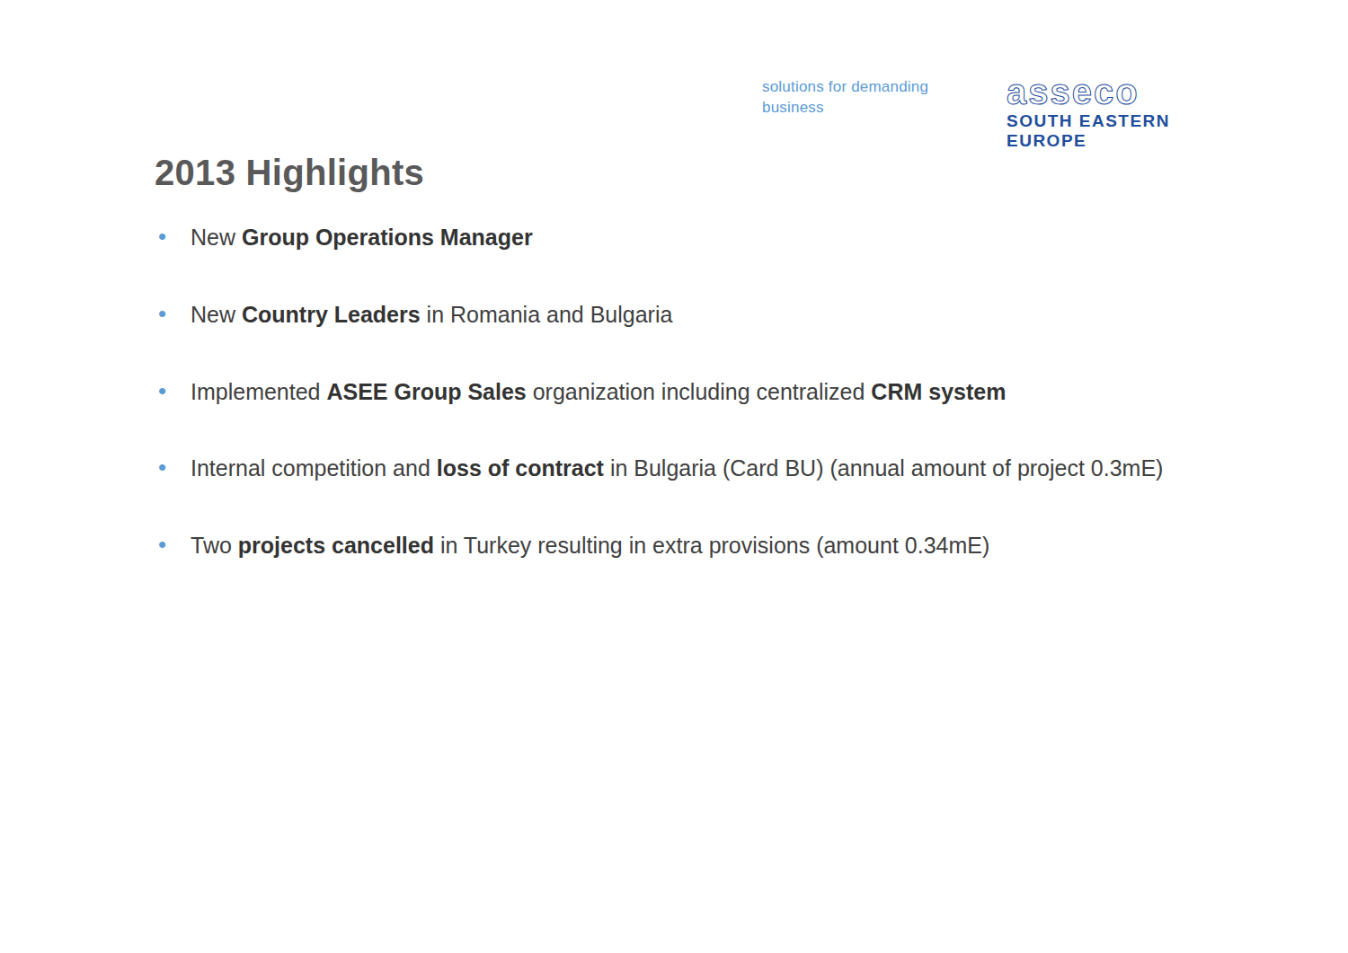solutions for demanding
business
asseco
SOUTH EASTERN EUROPE
2013 Highlights
New Group Operations Manager
New Country Leaders in Romania and Bulgaria
Implemented ASEE Group Sales organization including centralized CRM system
Internal competition and loss of contract in Bulgaria (Card BU) (annual amount of project 0.3mE)
Two projects cancelled in Turkey resulting in extra provisions (amount 0.34mE)